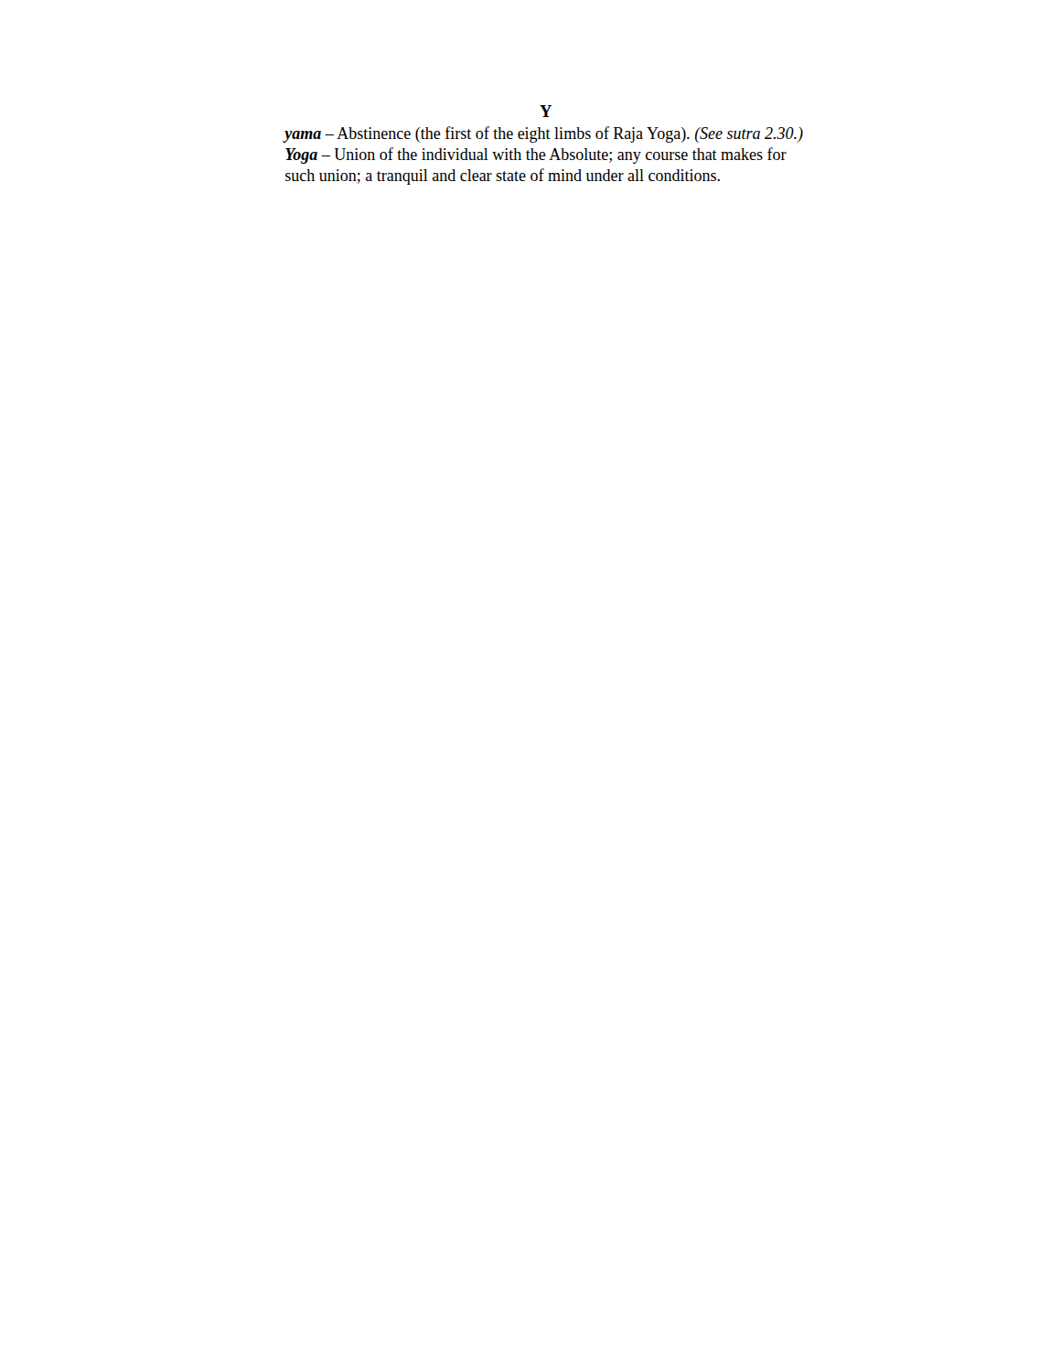Y
yama
– Abstinence (the first of the eight limbs of Raja Yoga). (See sutra 2.30.)
Yoga
– Union of the individual with the Absolute; any course that makes for such union; a tranquil and clear state of mind under all conditions.